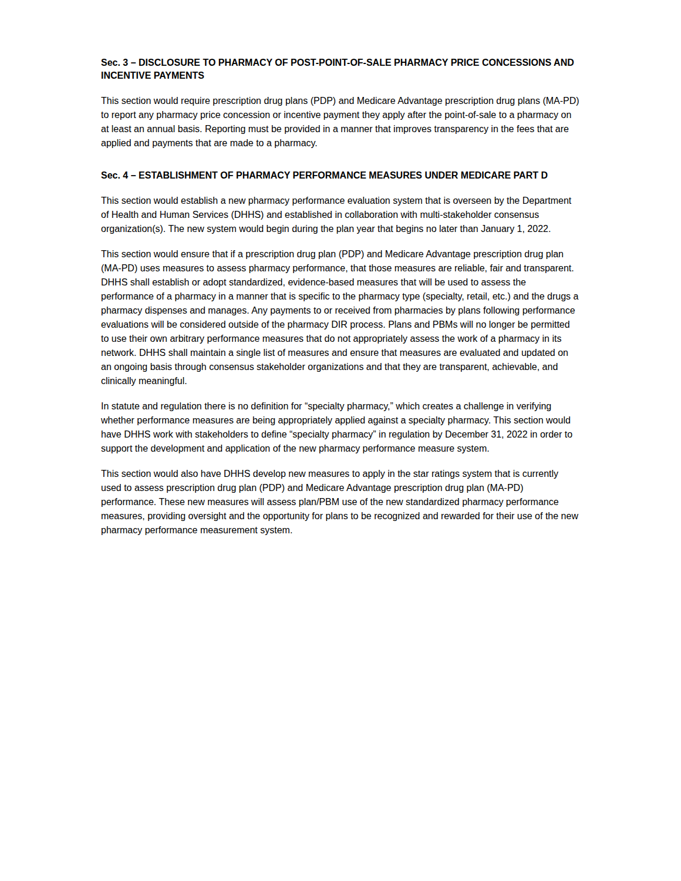Sec. 3 – DISCLOSURE TO PHARMACY OF POST-POINT-OF-SALE PHARMACY PRICE CONCESSIONS AND INCENTIVE PAYMENTS
This section would require prescription drug plans (PDP) and Medicare Advantage prescription drug plans (MA-PD) to report any pharmacy price concession or incentive payment they apply after the point-of-sale to a pharmacy on at least an annual basis. Reporting must be provided in a manner that improves transparency in the fees that are applied and payments that are made to a pharmacy.
Sec. 4 – ESTABLISHMENT OF PHARMACY PERFORMANCE MEASURES UNDER MEDICARE PART D
This section would establish a new pharmacy performance evaluation system that is overseen by the Department of Health and Human Services (DHHS) and established in collaboration with multi-stakeholder consensus organization(s). The new system would begin during the plan year that begins no later than January 1, 2022.
This section would ensure that if a prescription drug plan (PDP) and Medicare Advantage prescription drug plan (MA-PD) uses measures to assess pharmacy performance, that those measures are reliable, fair and transparent. DHHS shall establish or adopt standardized, evidence-based measures that will be used to assess the performance of a pharmacy in a manner that is specific to the pharmacy type (specialty, retail, etc.) and the drugs a pharmacy dispenses and manages. Any payments to or received from pharmacies by plans following performance evaluations will be considered outside of the pharmacy DIR process. Plans and PBMs will no longer be permitted to use their own arbitrary performance measures that do not appropriately assess the work of a pharmacy in its network. DHHS shall maintain a single list of measures and ensure that measures are evaluated and updated on an ongoing basis through consensus stakeholder organizations and that they are transparent, achievable, and clinically meaningful.
In statute and regulation there is no definition for “specialty pharmacy,” which creates a challenge in verifying whether performance measures are being appropriately applied against a specialty pharmacy. This section would have DHHS work with stakeholders to define “specialty pharmacy” in regulation by December 31, 2022 in order to support the development and application of the new pharmacy performance measure system.
This section would also have DHHS develop new measures to apply in the star ratings system that is currently used to assess prescription drug plan (PDP) and Medicare Advantage prescription drug plan (MA-PD) performance. These new measures will assess plan/PBM use of the new standardized pharmacy performance measures, providing oversight and the opportunity for plans to be recognized and rewarded for their use of the new pharmacy performance measurement system.